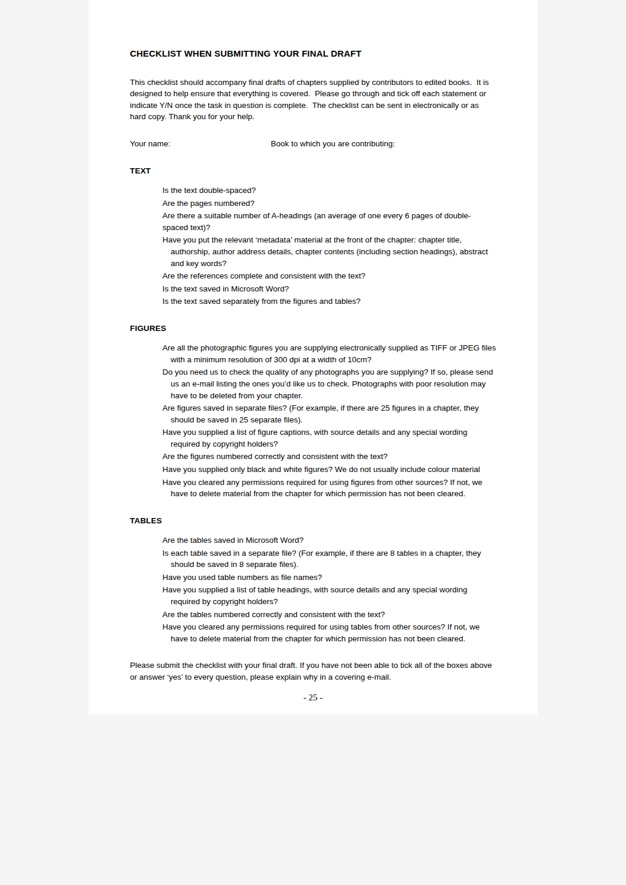CHECKLIST WHEN SUBMITTING YOUR FINAL DRAFT
This checklist should accompany final drafts of chapters supplied by contributors to edited books. It is designed to help ensure that everything is covered. Please go through and tick off each statement or indicate Y/N once the task in question is complete. The checklist can be sent in electronically or as hard copy. Thank you for your help.
Your name:Book to which you are contributing:
TEXT
Is the text double-spaced?
Are the pages numbered?
Are there a suitable number of A-headings (an average of one every 6 pages of double-spaced text)?
Have you put the relevant ‘metadata’ material at the front of the chapter: chapter title, authorship, author address details, chapter contents (including section headings), abstract and key words?
Are the references complete and consistent with the text?
Is the text saved in Microsoft Word?
Is the text saved separately from the figures and tables?
FIGURES
Are all the photographic figures you are supplying electronically supplied as TIFF or JPEG files with a minimum resolution of 300 dpi at a width of 10cm?
Do you need us to check the quality of any photographs you are supplying? If so, please send us an e-mail listing the ones you’d like us to check. Photographs with poor resolution may have to be deleted from your chapter.
Are figures saved in separate files? (For example, if there are 25 figures in a chapter, they should be saved in 25 separate files).
Have you supplied a list of figure captions, with source details and any special wording required by copyright holders?
Are the figures numbered correctly and consistent with the text?
Have you supplied only black and white figures? We do not usually include colour material
Have you cleared any permissions required for using figures from other sources? If not, we have to delete material from the chapter for which permission has not been cleared.
TABLES
Are the tables saved in Microsoft Word?
Is each table saved in a separate file? (For example, if there are 8 tables in a chapter, they should be saved in 8 separate files).
Have you used table numbers as file names?
Have you supplied a list of table headings, with source details and any special wording required by copyright holders?
Are the tables numbered correctly and consistent with the text?
Have you cleared any permissions required for using tables from other sources? If not, we have to delete material from the chapter for which permission has not been cleared.
Please submit the checklist with your final draft. If you have not been able to tick all of the boxes above or answer ‘yes’ to every question, please explain why in a covering e-mail.
- 25 -